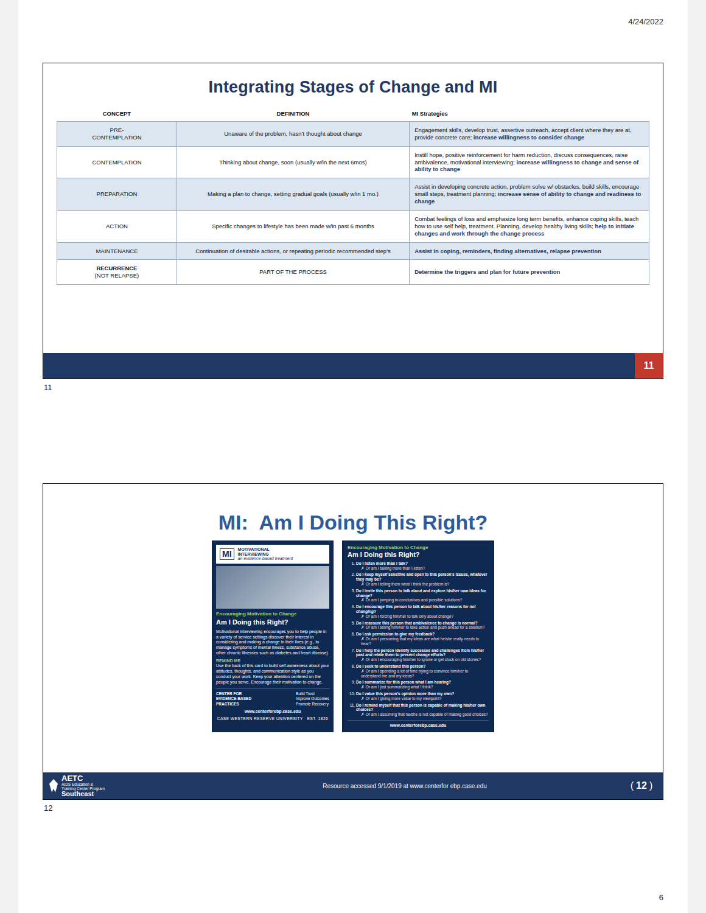4/24/2022
Integrating Stages of Change and MI
| CONCEPT | DEFINITION | MI Strategies |
| --- | --- | --- |
| PRE- CONTEMPLATION | Unaware of the problem, hasn’t thought about change | Engagement skills, develop trust, assertive outreach, accept client where they are at, provide concrete care; increase willingness to consider change |
| CONTEMPLATION | Thinking about change, soon (usually w/in the next 6mos) | Instill hope, positive reinforcement for harm reduction, discuss consequences, raise ambivalence, motivational interviewing; increase willingness to change and sense of ability to change |
| PREPARATION | Making a plan to change, setting gradual goals (usually w/in 1 mo.) | Assist in developing concrete action, problem solve w/ obstacles, build skills, encourage small steps, treatment planning; increase sense of ability to change and readiness to change |
| ACTION | Specific changes to lifestyle has been made w/in past 6 months | Combat feelings of loss and emphasize long term benefits, enhance coping skills, teach how to use self help, treatment. Planning, develop healthy living skills; help to initiate changes and work through the change process |
| MAINTENANCE | Continuation of desirable actions, or repeating periodic recommended step’s | Assist in coping, reminders, finding alternatives, relapse prevention |
| RECURRENCE (NOT RELAPSE) | PART OF THE PROCESS | Determine the triggers and plan for future prevention |
11
11
MI: Am I Doing This Right?
MI
MOTIVATIONAL
INTERVIEWING
an evidence-based treatment
Encouraging Motivation to Change
Am I Doing this Right?
Motivational interviewing encourages you to help people in a variety of service settings discover their interest in considering and making a change in their lives (e.g., to manage symptoms of mental illness, substance abuse, other chronic illnesses such as diabetes and heart disease).
REMIND ME
Use the back of this card to build self-awareness about your attitudes, thoughts, and communication style as you conduct your work. Keep your attention centered on the people you serve. Encourage their motivation to change.
CENTER FOR
EVIDENCE-BASED
PRACTICES
Build Trust
Improve Outcomes
Promote Recovery
www.centerforebp.case.edu
CASE WESTERN RESERVE UNIVERSITY EST. 1826
Encouraging Motivation to Change
Am I Doing this Right?
Do I listen more than I talk?✗ Or am I talking more than I listen?
Do I keep myself sensitive and open to this person’s issues, whatever they may be?✗ Or am I telling them what I think the problem is?
Do I invite this person to talk about and explore his/her own ideas for change?✗ Or am I jumping to conclusions and possible solutions?
Do I encourage this person to talk about his/her reasons for not changing?✗ Or am I forcing him/her to talk only about change?
Do I reassure this person that ambivalence to change is normal?✗ Or am I telling him/her to take action and push ahead for a solution?
Do I ask permission to give my feedback?✗ Or am I presuming that my ideas are what he/she really needs to hear?
Do I help the person identify successes and challenges from his/her past and relate them to present change efforts?✗ Or am I encouraging him/her to ignore or get stuck on old stories?
Do I seek to understand this person?✗ Or am I spending a lot of time trying to convince him/her to understand me and my ideas?
Do I summarize for this person what I am hearing?✗ Or am I just summarizing what I think?
Do I value this person’s opinion more than my own?✗ Or am I giving more value to my viewpoint?
Do I remind myself that this person is capable of making his/her own choices?✗ Or am I assuming that he/she is not capable of making good choices?
www.centerforebp.case.edu
AETC
AIDS Education &
Training Center Program
Southeast
Resource accessed 9/1/2019 at www.centerfor ebp.case.edu
(12)
12
6